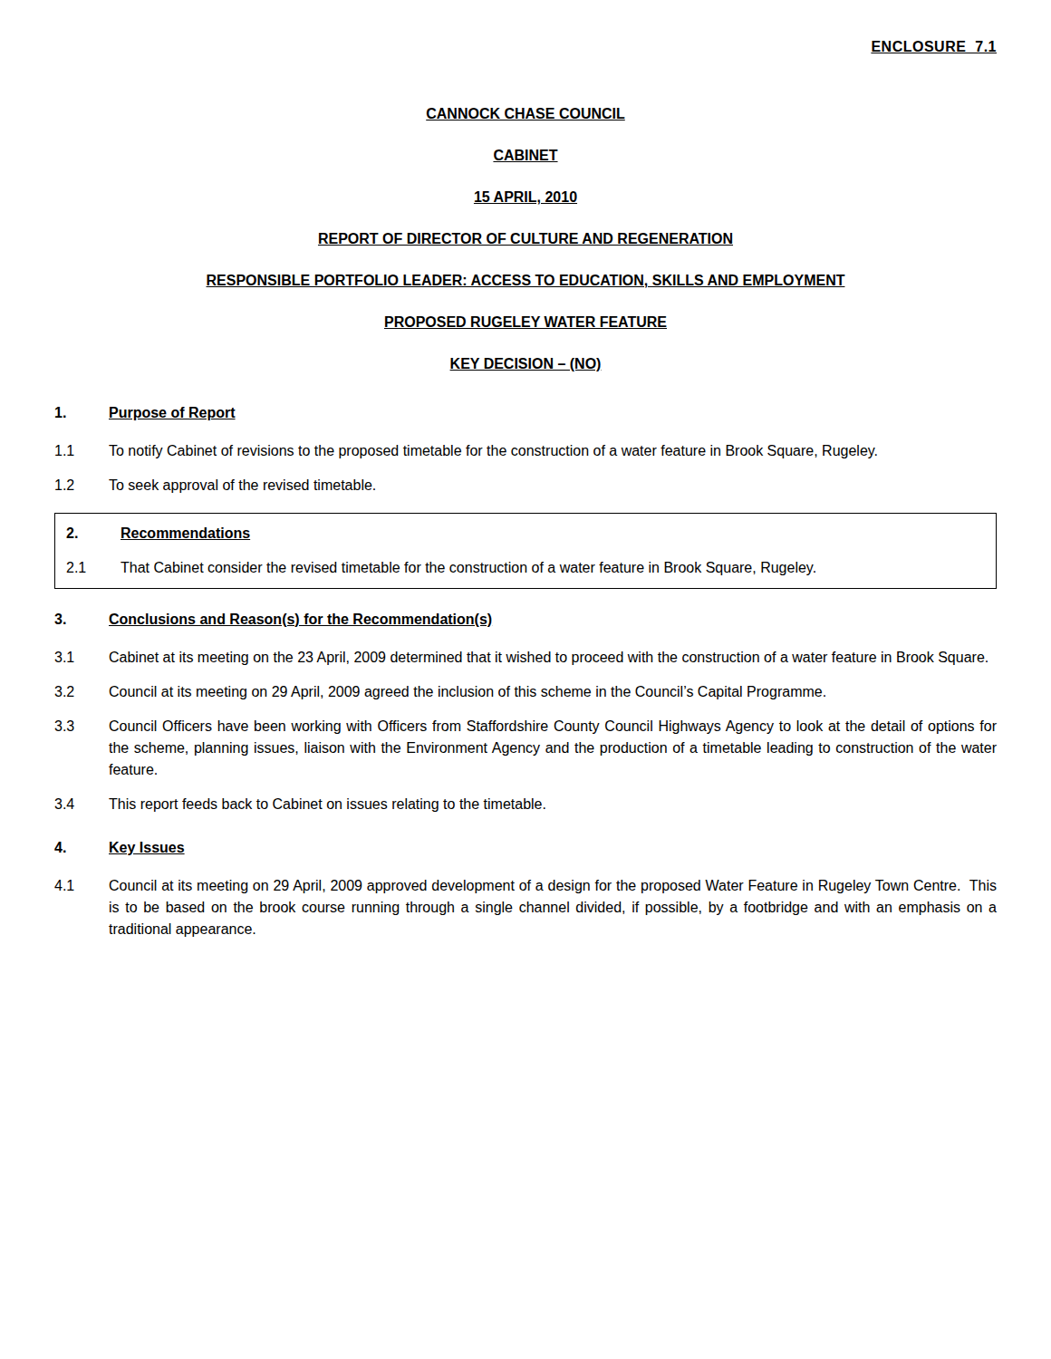ENCLOSURE 7.1
CANNOCK CHASE COUNCIL
CABINET
15 APRIL, 2010
REPORT OF DIRECTOR OF CULTURE AND REGENERATION
RESPONSIBLE PORTFOLIO LEADER: ACCESS TO EDUCATION, SKILLS AND EMPLOYMENT
PROPOSED RUGELEY WATER FEATURE
KEY DECISION – (NO)
1. Purpose of Report
1.1 To notify Cabinet of revisions to the proposed timetable for the construction of a water feature in Brook Square, Rugeley.
1.2 To seek approval of the revised timetable.
2. Recommendations
2.1 That Cabinet consider the revised timetable for the construction of a water feature in Brook Square, Rugeley.
3. Conclusions and Reason(s) for the Recommendation(s)
3.1 Cabinet at its meeting on the 23 April, 2009 determined that it wished to proceed with the construction of a water feature in Brook Square.
3.2 Council at its meeting on 29 April, 2009 agreed the inclusion of this scheme in the Council’s Capital Programme.
3.3 Council Officers have been working with Officers from Staffordshire County Council Highways Agency to look at the detail of options for the scheme, planning issues, liaison with the Environment Agency and the production of a timetable leading to construction of the water feature.
3.4 This report feeds back to Cabinet on issues relating to the timetable.
4. Key Issues
4.1 Council at its meeting on 29 April, 2009 approved development of a design for the proposed Water Feature in Rugeley Town Centre. This is to be based on the brook course running through a single channel divided, if possible, by a footbridge and with an emphasis on a traditional appearance.